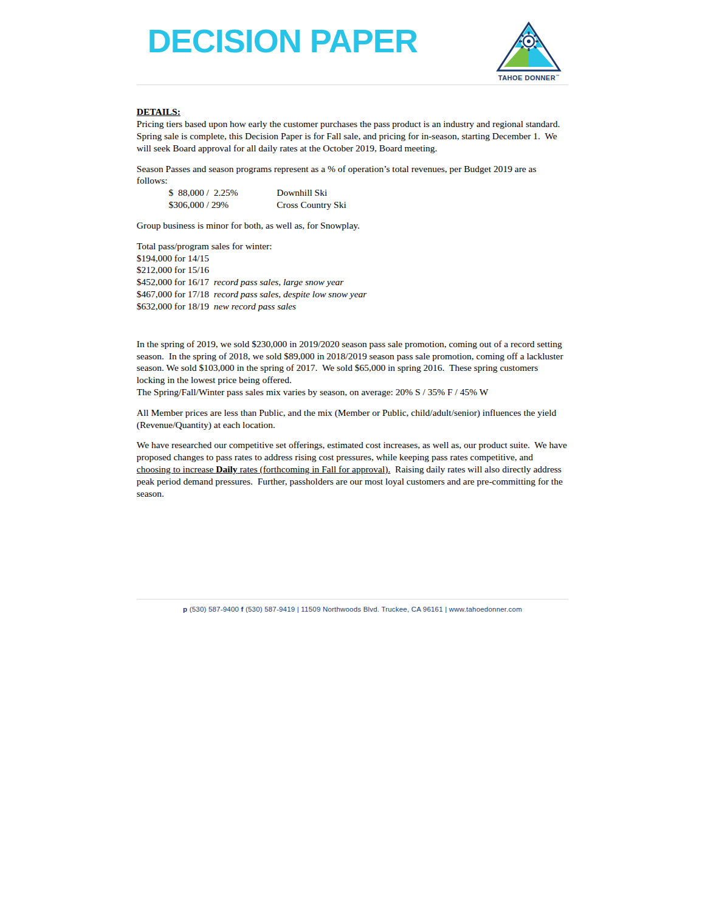DECISION PAPER
TAHOE DONNER™
DETAILS:
Pricing tiers based upon how early the customer purchases the pass product is an industry and regional standard. Spring sale is complete, this Decision Paper is for Fall sale, and pricing for in-season, starting December 1. We will seek Board approval for all daily rates at the October 2019, Board meeting.
Season Passes and season programs represent as a % of operation’s total revenues, per Budget 2019 are as follows:
$ 88,000 / 2.25% Downhill Ski $306,000 / 29% Cross Country Ski
Group business is minor for both, as well as, for Snowplay.
Total pass/program sales for winter:
$194,000 for 14/15
$212,000 for 15/16
$452,000 for 16/17 record pass sales, large snow year
$467,000 for 17/18 record pass sales, despite low snow year
$632,000 for 18/19 new record pass sales
In the spring of 2019, we sold $230,000 in 2019/2020 season pass sale promotion, coming out of a record setting season. In the spring of 2018, we sold $89,000 in 2018/2019 season pass sale promotion, coming off a lackluster season. We sold $103,000 in the spring of 2017. We sold $65,000 in spring 2016. These spring customers locking in the lowest price being offered.
The Spring/Fall/Winter pass sales mix varies by season, on average: 20% S / 35% F / 45% W
All Member prices are less than Public, and the mix (Member or Public, child/adult/senior) influences the yield (Revenue/Quantity) at each location.
We have researched our competitive set offerings, estimated cost increases, as well as, our product suite. We have proposed changes to pass rates to address rising cost pressures, while keeping pass rates competitive, and choosing to increase Daily rates (forthcoming in Fall for approval). Raising daily rates will also directly address peak period demand pressures. Further, passholders are our most loyal customers and are pre-committing for the season.
p (530) 587-9400 f (530) 587-9419 | 11509 Northwoods Blvd. Truckee, CA 96161 | www.tahoedonner.com